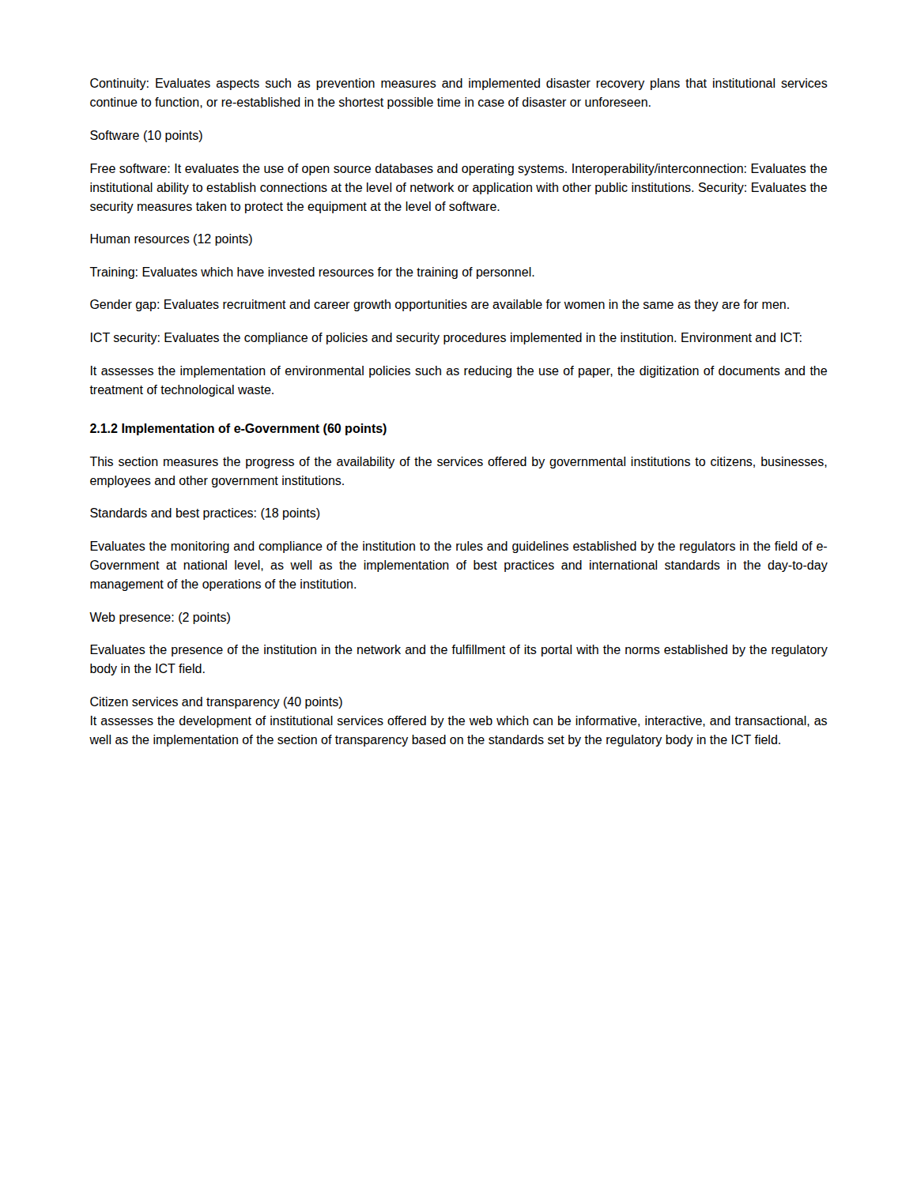Continuity: Evaluates aspects such as prevention measures and implemented disaster recovery plans that institutional services continue to function, or re-established in the shortest possible time in case of disaster or unforeseen.
Software (10 points)
Free software: It evaluates the use of open source databases and operating systems. Interoperability/interconnection: Evaluates the institutional ability to establish connections at the level of network or application with other public institutions. Security: Evaluates the security measures taken to protect the equipment at the level of software.
Human resources (12 points)
Training: Evaluates which have invested resources for the training of personnel.
Gender gap: Evaluates recruitment and career growth opportunities are available for women in the same as they are for men.
ICT security: Evaluates the compliance of policies and security procedures implemented in the institution. Environment and ICT:
It assesses the implementation of environmental policies such as reducing the use of paper, the digitization of documents and the treatment of technological waste.
2.1.2 Implementation of e-Government (60 points)
This section measures the progress of the availability of the services offered by governmental institutions to citizens, businesses, employees and other government institutions.
Standards and best practices: (18 points)
Evaluates the monitoring and compliance of the institution to the rules and guidelines established by the regulators in the field of e-Government at national level, as well as the implementation of best practices and international standards in the day-to-day management of the operations of the institution.
Web presence: (2 points)
Evaluates the presence of the institution in the network and the fulfillment of its portal with the norms established by the regulatory body in the ICT field.
Citizen services and transparency (40 points)
It assesses the development of institutional services offered by the web which can be informative, interactive, and transactional, as well as the implementation of the section of transparency based on the standards set by the regulatory body in the ICT field.